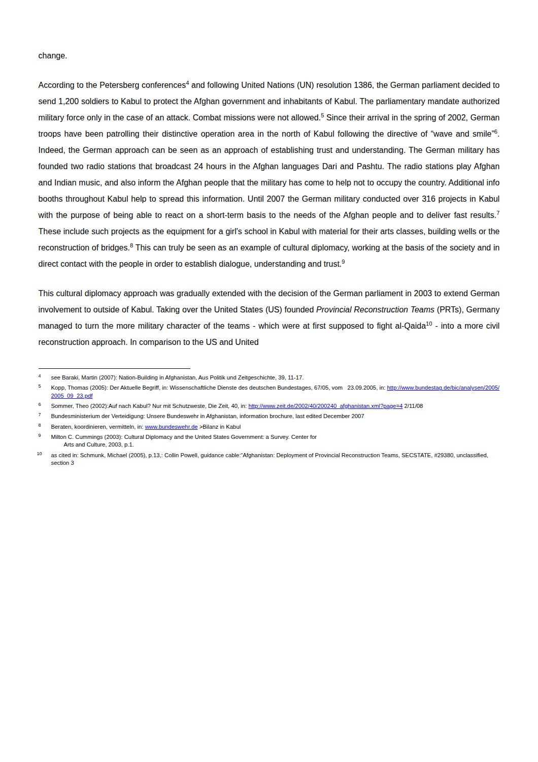change.
According to the Petersberg conferences4 and following United Nations (UN) resolution 1386, the German parliament decided to send 1,200 soldiers to Kabul to protect the Afghan government and inhabitants of Kabul. The parliamentary mandate authorized military force only in the case of an attack. Combat missions were not allowed.5 Since their arrival in the spring of 2002, German troops have been patrolling their distinctive operation area in the north of Kabul following the directive of “wave and smile”6. Indeed, the German approach can be seen as an approach of establishing trust and understanding. The German military has founded two radio stations that broadcast 24 hours in the Afghan languages Dari and Pashtu. The radio stations play Afghan and Indian music, and also inform the Afghan people that the military has come to help not to occupy the country. Additional info booths throughout Kabul help to spread this information. Until 2007 the German military conducted over 316 projects in Kabul with the purpose of being able to react on a short-term basis to the needs of the Afghan people and to deliver fast results.7 These include such projects as the equipment for a girl's school in Kabul with material for their arts classes, building wells or the reconstruction of bridges.8 This can truly be seen as an example of cultural diplomacy, working at the basis of the society and in direct contact with the people in order to establish dialogue, understanding and trust.9
This cultural diplomacy approach was gradually extended with the decision of the German parliament in 2003 to extend German involvement to outside of Kabul. Taking over the United States (US) founded Provincial Reconstruction Teams (PRTs), Germany managed to turn the more military character of the teams - which were at first supposed to fight al-Qaida10 - into a more civil reconstruction approach. In comparison to the US and United
4see Baraki, Martin (2007): Nation-Building in Afghanistan, Aus Politik und Zeitgeschichte, 39, 11-17.
5 Kopp, Thomas (2005): Der Aktuelle Begriff, in: Wissenschaftliche Dienste des deutschen Bundestages, 67/05, vom 23.09.2005, in: http://www.bundestag.de/bic/analysen/2005/2005_09_23.pdf
6 Sommer, Theo (2002):Auf nach Kabul? Nur mit Schutzweste, Die Zeit, 40, in: http://www.zeit.de/2002/40/200240_afghanistan.xml?page=4 2/11/08
7 Bundesministerium der Verteidigung: Unsere Bundeswehr in Afghanistan, information brochure, last edited December 2007
8 Beraten, koordinieren, vermitteln, in: www.bundeswehr.de >Bilanz in Kabul
9 Milton C. Cummings (2003): Cultural Diplomacy and the United States Government: a Survey. Center for Arts and Culture, 2003, p.1.
10as cited in: Schmunk, Michael (2005), p.13,: Collin Powell, guidance cable:“Afghanistan: Deployment of Provincial Reconstruction Teams, SECSTATE, #29380, unclassified, section 3